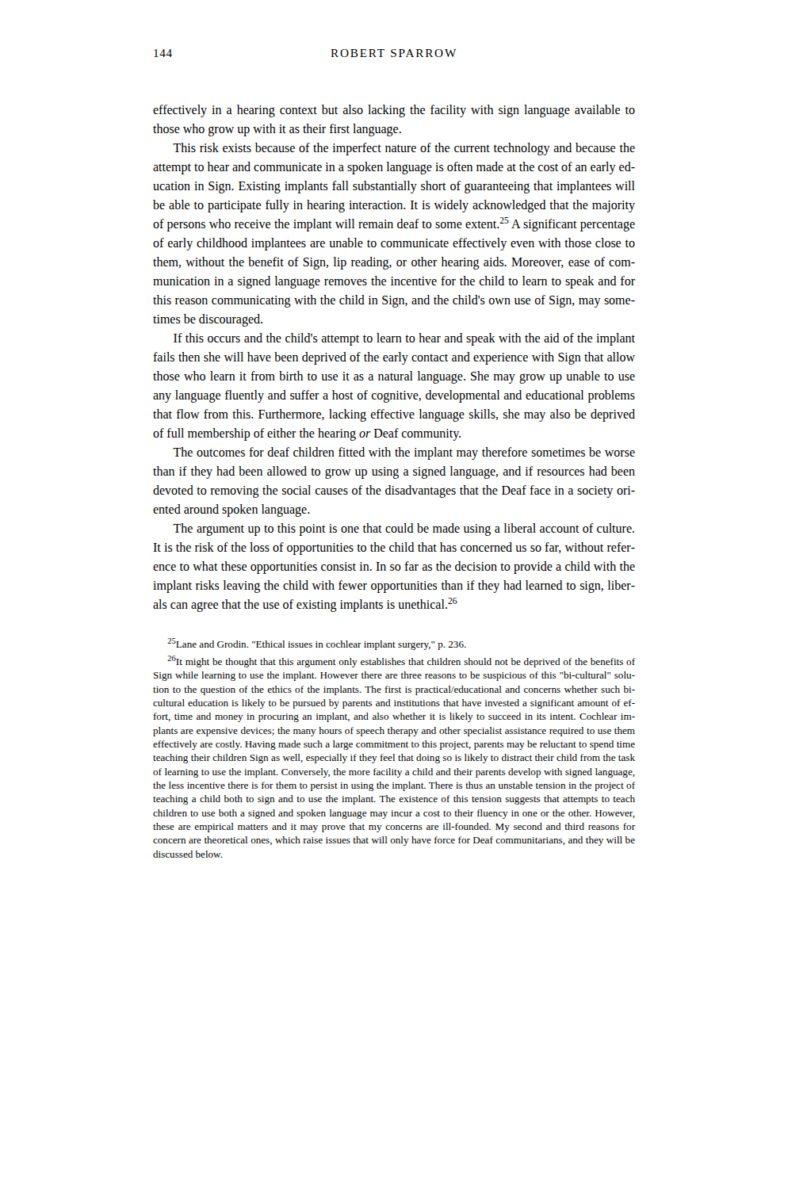144 Robert Sparrow 144
effectively in a hearing context but also lacking the facility with sign language available to those who grow up with it as their first language.
This risk exists because of the imperfect nature of the current technology and because the attempt to hear and communicate in a spoken language is often made at the cost of an early education in Sign. Existing implants fall substantially short of guaranteeing that implantees will be able to participate fully in hearing interaction. It is widely acknowledged that the majority of persons who receive the implant will remain deaf to some extent.25 A significant percentage of early childhood implantees are unable to communicate effectively even with those close to them, without the benefit of Sign, lip reading, or other hearing aids. Moreover, ease of communication in a signed language removes the incentive for the child to learn to speak and for this reason communicating with the child in Sign, and the child's own use of Sign, may sometimes be discouraged.
If this occurs and the child's attempt to learn to hear and speak with the aid of the implant fails then she will have been deprived of the early contact and experience with Sign that allow those who learn it from birth to use it as a natural language. She may grow up unable to use any language fluently and suffer a host of cognitive, developmental and educational problems that flow from this. Furthermore, lacking effective language skills, she may also be deprived of full membership of either the hearing or Deaf community.
The outcomes for deaf children fitted with the implant may therefore sometimes be worse than if they had been allowed to grow up using a signed language, and if resources had been devoted to removing the social causes of the disadvantages that the Deaf face in a society oriented around spoken language.
The argument up to this point is one that could be made using a liberal account of culture. It is the risk of the loss of opportunities to the child that has concerned us so far, without reference to what these opportunities consist in. In so far as the decision to provide a child with the implant risks leaving the child with fewer opportunities than if they had learned to sign, liberals can agree that the use of existing implants is unethical.26
25Lane and Grodin. "Ethical issues in cochlear implant surgery," p. 236.
26It might be thought that this argument only establishes that children should not be deprived of the benefits of Sign while learning to use the implant. However there are three reasons to be suspicious of this "bi-cultural" solution to the question of the ethics of the implants. The first is practical/educational and concerns whether such bi-cultural education is likely to be pursued by parents and institutions that have invested a significant amount of effort, time and money in procuring an implant, and also whether it is likely to succeed in its intent. Cochlear implants are expensive devices; the many hours of speech therapy and other specialist assistance required to use them effectively are costly. Having made such a large commitment to this project, parents may be reluctant to spend time teaching their children Sign as well, especially if they feel that doing so is likely to distract their child from the task of learning to use the implant. Conversely, the more facility a child and their parents develop with signed language, the less incentive there is for them to persist in using the implant. There is thus an unstable tension in the project of teaching a child both to sign and to use the implant. The existence of this tension suggests that attempts to teach children to use both a signed and spoken language may incur a cost to their fluency in one or the other. However, these are empirical matters and it may prove that my concerns are ill-founded. My second and third reasons for concern are theoretical ones, which raise issues that will only have force for Deaf communitarians, and they will be discussed below.